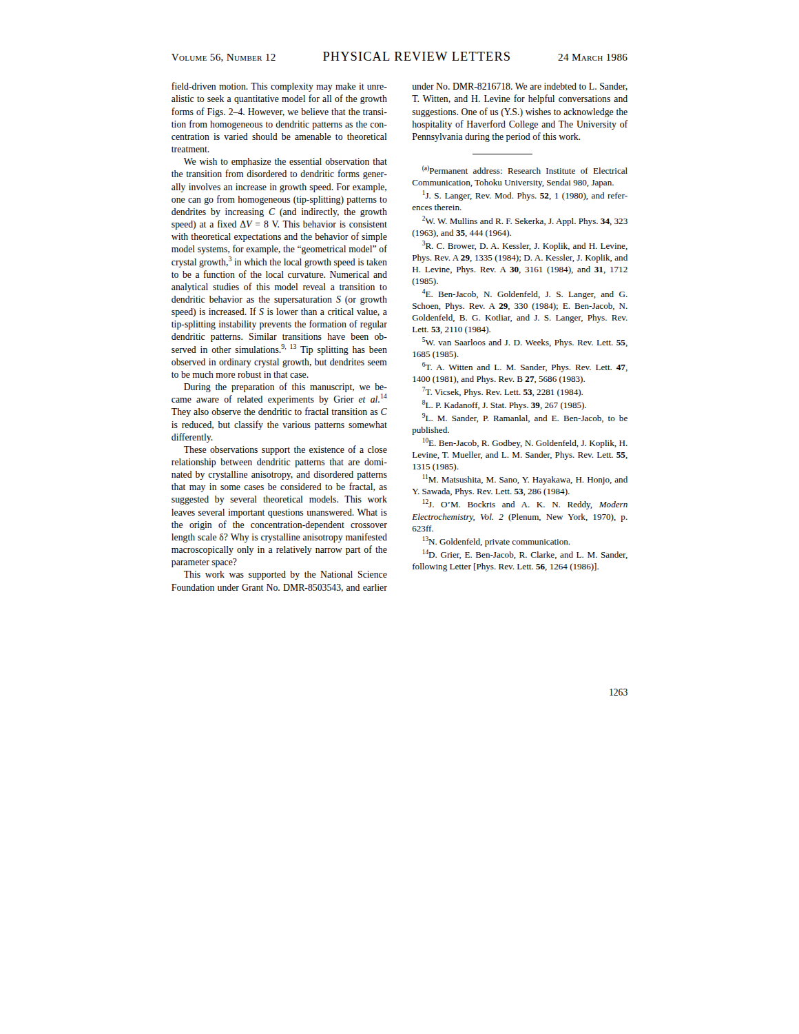Volume 56, Number 12 Physical Review Letters 24 March 1986
field-driven motion. This complexity may make it unrealistic to seek a quantitative model for all of the growth forms of Figs. 2–4. However, we believe that the transition from homogeneous to dendritic patterns as the concentration is varied should be amenable to theoretical treatment.
We wish to emphasize the essential observation that the transition from disordered to dendritic forms generally involves an increase in growth speed. For example, one can go from homogeneous (tip-splitting) patterns to dendrites by increasing C (and indirectly, the growth speed) at a fixed ΔV = 8 V. This behavior is consistent with theoretical expectations and the behavior of simple model systems, for example, the “geometrical model” of crystal growth,3 in which the local growth speed is taken to be a function of the local curvature. Numerical and analytical studies of this model reveal a transition to dendritic behavior as the supersaturation S (or growth speed) is increased. If S is lower than a critical value, a tip-splitting instability prevents the formation of regular dendritic patterns. Similar transitions have been observed in other simulations.9, 13 Tip splitting has been observed in ordinary crystal growth, but dendrites seem to be much more robust in that case.
During the preparation of this manuscript, we became aware of related experiments by Grier et al.14 They also observe the dendritic to fractal transition as C is reduced, but classify the various patterns somewhat differently.
These observations support the existence of a close relationship between dendritic patterns that are dominated by crystalline anisotropy, and disordered patterns that may in some cases be considered to be fractal, as suggested by several theoretical models. This work leaves several important questions unanswered. What is the origin of the concentration-dependent crossover length scale δ? Why is crystalline anisotropy manifested macroscopically only in a relatively narrow part of the parameter space?
This work was supported by the National Science Foundation under Grant No. DMR-8503543, and earlier under No. DMR-8216718. We are indebted to L. Sander, T. Witten, and H. Levine for helpful conversations and suggestions. One of us (Y.S.) wishes to acknowledge the hospitality of Haverford College and The University of Pennsylvania during the period of this work.
(a)Permanent address: Research Institute of Electrical Communication, Tohoku University, Sendai 980, Japan.
1J. S. Langer, Rev. Mod. Phys. 52, 1 (1980), and references therein.
2W. W. Mullins and R. F. Sekerka, J. Appl. Phys. 34, 323 (1963), and 35, 444 (1964).
3R. C. Brower, D. A. Kessler, J. Koplik, and H. Levine, Phys. Rev. A 29, 1335 (1984); D. A. Kessler, J. Koplik, and H. Levine, Phys. Rev. A 30, 3161 (1984), and 31, 1712 (1985).
4E. Ben-Jacob, N. Goldenfeld, J. S. Langer, and G. Schoen, Phys. Rev. A 29, 330 (1984); E. Ben-Jacob, N. Goldenfeld, B. G. Kotliar, and J. S. Langer, Phys. Rev. Lett. 53, 2110 (1984).
5W. van Saarloos and J. D. Weeks, Phys. Rev. Lett. 55, 1685 (1985).
6T. A. Witten and L. M. Sander, Phys. Rev. Lett. 47, 1400 (1981), and Phys. Rev. B 27, 5686 (1983).
7T. Vicsek, Phys. Rev. Lett. 53, 2281 (1984).
8L. P. Kadanoff, J. Stat. Phys. 39, 267 (1985).
9L. M. Sander, P. Ramanlal, and E. Ben-Jacob, to be published.
10E. Ben-Jacob, R. Godbey, N. Goldenfeld, J. Koplik, H. Levine, T. Mueller, and L. M. Sander, Phys. Rev. Lett. 55, 1315 (1985).
11M. Matsushita, M. Sano, Y. Hayakawa, H. Honjo, and Y. Sawada, Phys. Rev. Lett. 53, 286 (1984).
12J. O’M. Bockris and A. K. N. Reddy, Modern Electrochemistry, Vol. 2 (Plenum, New York, 1970), p. 623ff.
13N. Goldenfeld, private communication.
14D. Grier, E. Ben-Jacob, R. Clarke, and L. M. Sander, following Letter [Phys. Rev. Lett. 56, 1264 (1986)].
1263